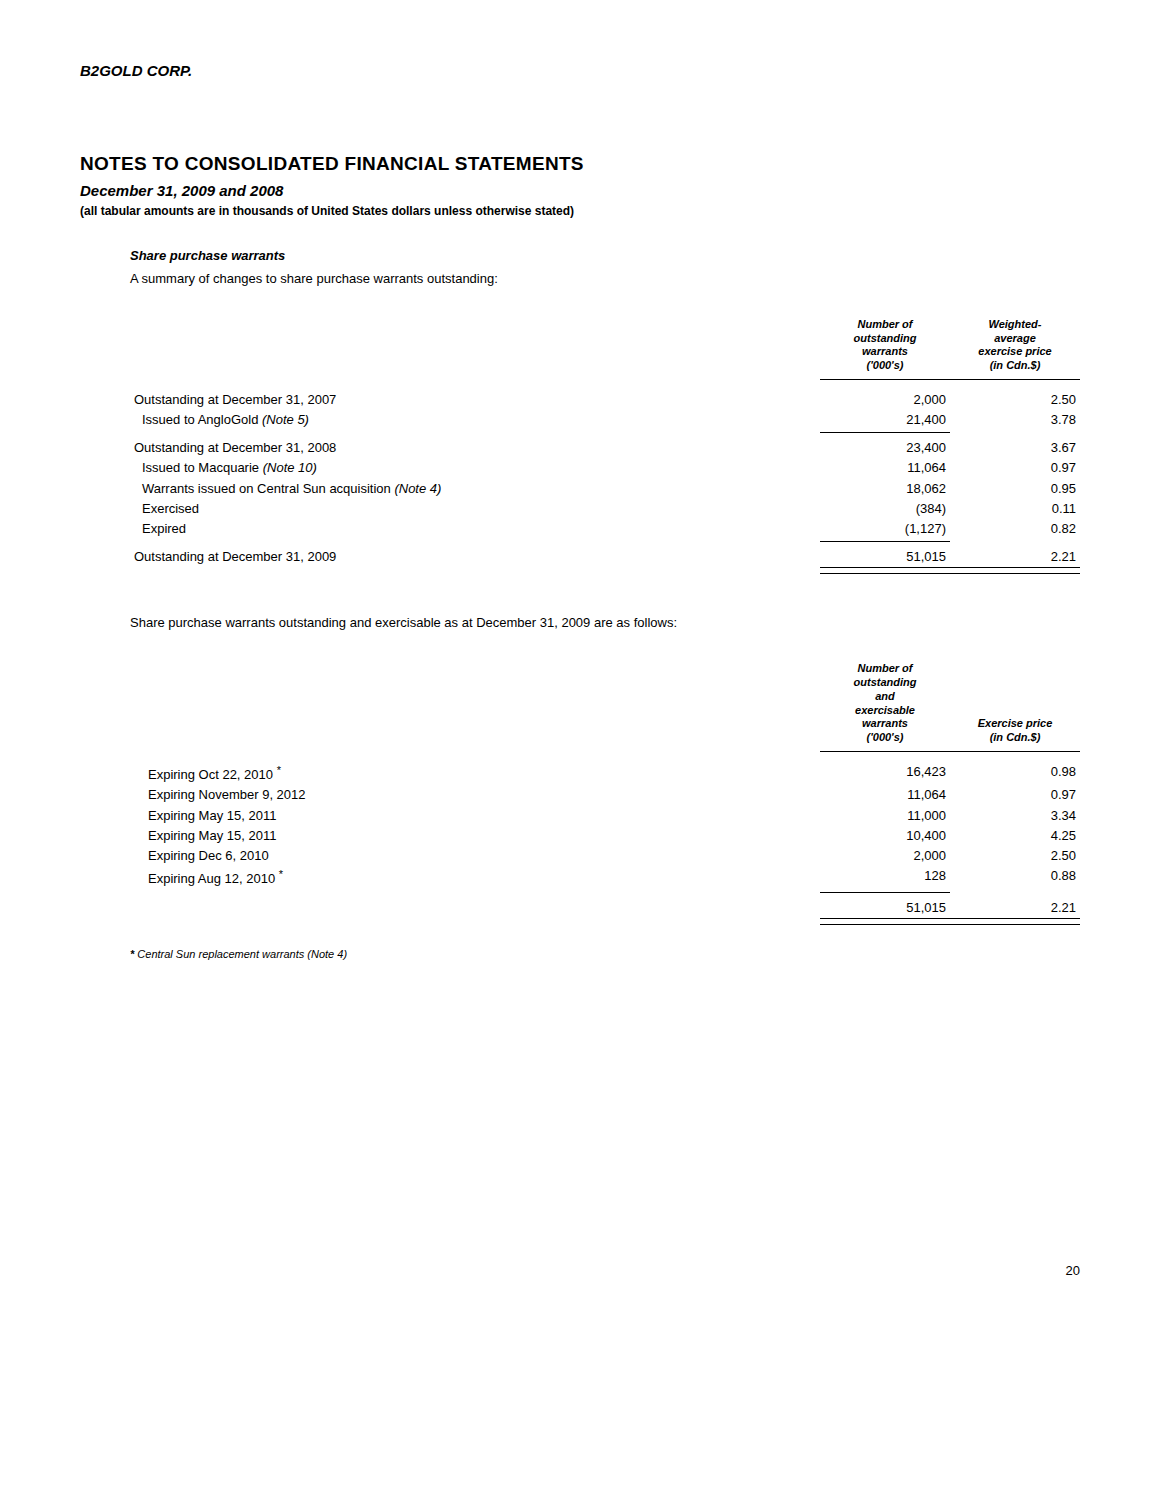B2GOLD CORP.
NOTES TO CONSOLIDATED FINANCIAL STATEMENTS
December 31, 2009 and 2008
(all tabular amounts are in thousands of United States dollars unless otherwise stated)
Share purchase warrants
A summary of changes to share purchase warrants outstanding:
| | Number of outstanding warrants ('000's) | Weighted- average exercise price (in Cdn.$) |
| --- | --- | --- |
| Outstanding at December 31, 2007 | 2,000 | 2.50 |
| Issued to AngloGold (Note 5) | 21,400 | 3.78 |
| Outstanding at December 31, 2008 | 23,400 | 3.67 |
| Issued to Macquarie (Note 10) | 11,064 | 0.97 |
| Warrants issued on Central Sun acquisition (Note 4) | 18,062 | 0.95 |
| Exercised | (384) | 0.11 |
| Expired | (1,127) | 0.82 |
| Outstanding at December 31, 2009 | 51,015 | 2.21 |
Share purchase warrants outstanding and exercisable as at December 31, 2009 are as follows:
| | Number of outstanding and exercisable warrants ('000's) | Exercise price (in Cdn.$) |
| --- | --- | --- |
| Expiring Oct 22, 2010 * | 16,423 | 0.98 |
| Expiring November 9, 2012 | 11,064 | 0.97 |
| Expiring May 15, 2011 | 11,000 | 3.34 |
| Expiring May 15, 2011 | 10,400 | 4.25 |
| Expiring Dec 6, 2010 | 2,000 | 2.50 |
| Expiring Aug 12, 2010 * | 128 | 0.88 |
| | 51,015 | 2.21 |
* Central Sun replacement warrants (Note 4)
20